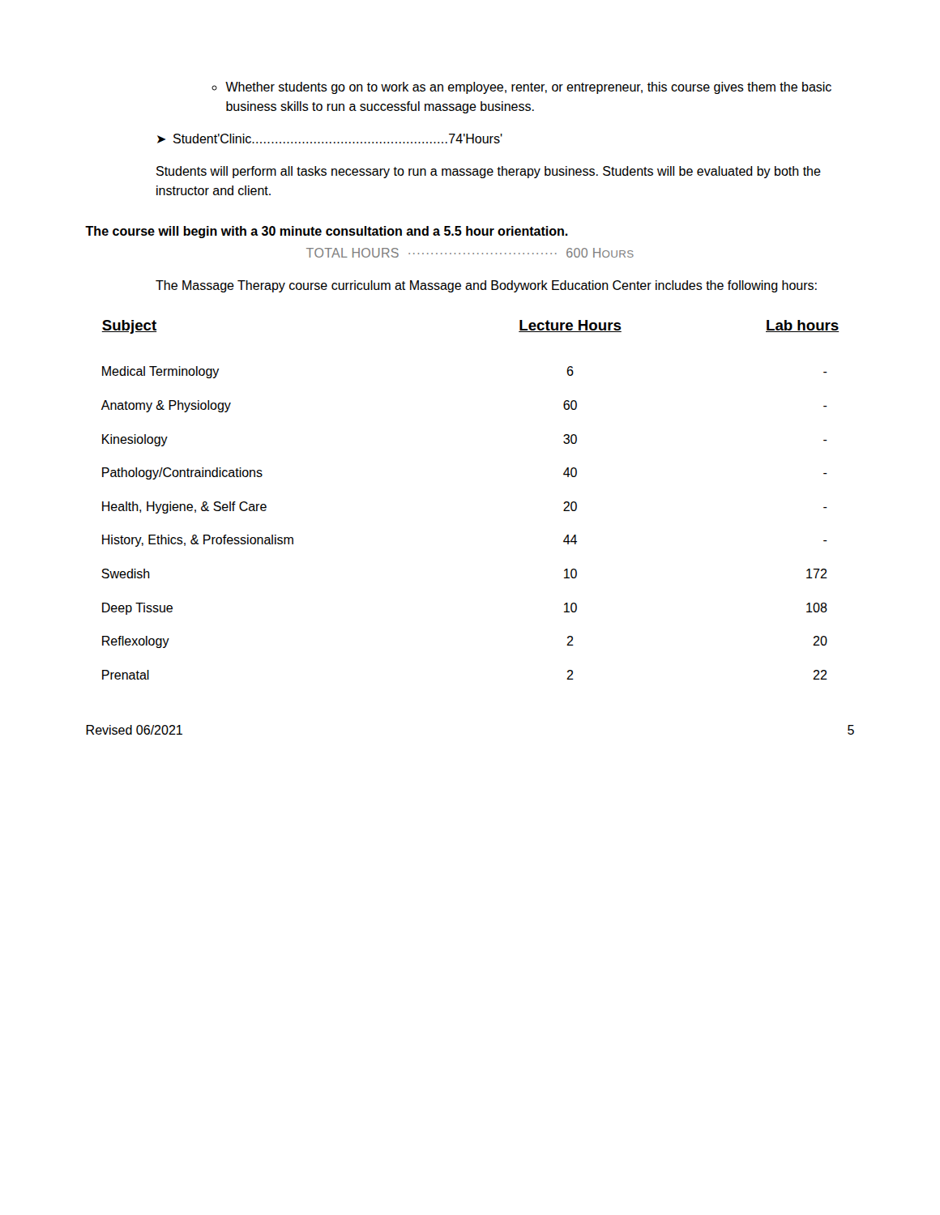Whether students go on to work as an employee, renter, or entrepreneur, this course gives them the basic business skills to run a successful massage business.
Student'Clinic................................................... 74'Hours'
Students will perform all tasks necessary to run a massage therapy business. Students will be evaluated by both the instructor and client.
The course will begin with a 30 minute consultation and a 5.5 hour orientation.
TOTAL HOURS ································· 600 HOURS
The Massage Therapy course curriculum at Massage and Bodywork Education Center includes the following hours:
| Subject | Lecture Hours | Lab hours |
| --- | --- | --- |
| Medical Terminology | 6 | - |
| Anatomy & Physiology | 60 | - |
| Kinesiology | 30 | - |
| Pathology/Contraindications | 40 | - |
| Health, Hygiene, & Self Care | 20 | - |
| History, Ethics, & Professionalism | 44 | - |
| Swedish | 10 | 172 |
| Deep Tissue | 10 | 108 |
| Reflexology | 2 | 20 |
| Prenatal | 2 | 22 |
Revised 06/2021 5